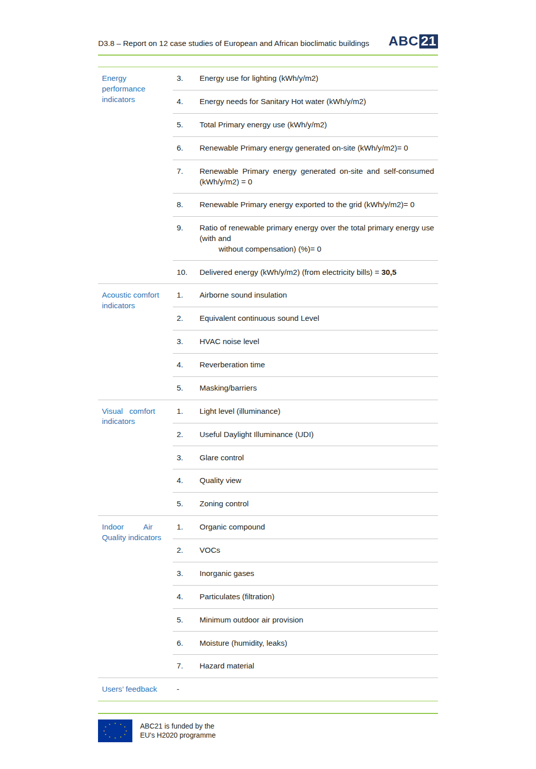D3.8 – Report on 12 case studies of European and African bioclimatic buildings
ABC 21
| Energy performance indicators | 3. Energy use for lighting (kWh/y/m2) |
| 4. Energy needs for Sanitary Hot water (kWh/y/m2) |
| 5. Total Primary energy use (kWh/y/m2) |
| 6. Renewable Primary energy generated on-site (kWh/y/m2)= 0 |
| 7. Renewable Primary energy generated on-site and self-consumed (kWh/y/m2) = 0 |
| 8. Renewable Primary energy exported to the grid (kWh/y/m2)= 0 |
| 9. Ratio of renewable primary energy over the total primary energy use (with and without compensation) (%)= 0 |
| 10. Delivered energy (kWh/y/m2) (from electricity bills) = 30,5 |
| Acoustic comfort indicators | 1. Airborne sound insulation |
| 2. Equivalent continuous sound Level |
| 3. HVAC noise level |
| 4. Reverberation time |
| 5. Masking/barriers |
| Visual comfort indicators | 1. Light level (illuminance) |
| 2. Useful Daylight Illuminance (UDI) |
| 3. Glare control |
| 4. Quality view |
| 5. Zoning control |
| Indoor Air Quality indicators | 1. Organic compound |
| 2. VOCs |
| 3. Inorganic gases |
| 4. Particulates (filtration) |
| 5. Minimum outdoor air provision |
| 6. Moisture (humidity, leaks) |
| 7. Hazard material |
| Users’ feedback | - |
★ ★ ★ ★ ★ ★ ★ ★ ★ ★ ★ ★
ABC21 is funded by the
EU's H2020 programme